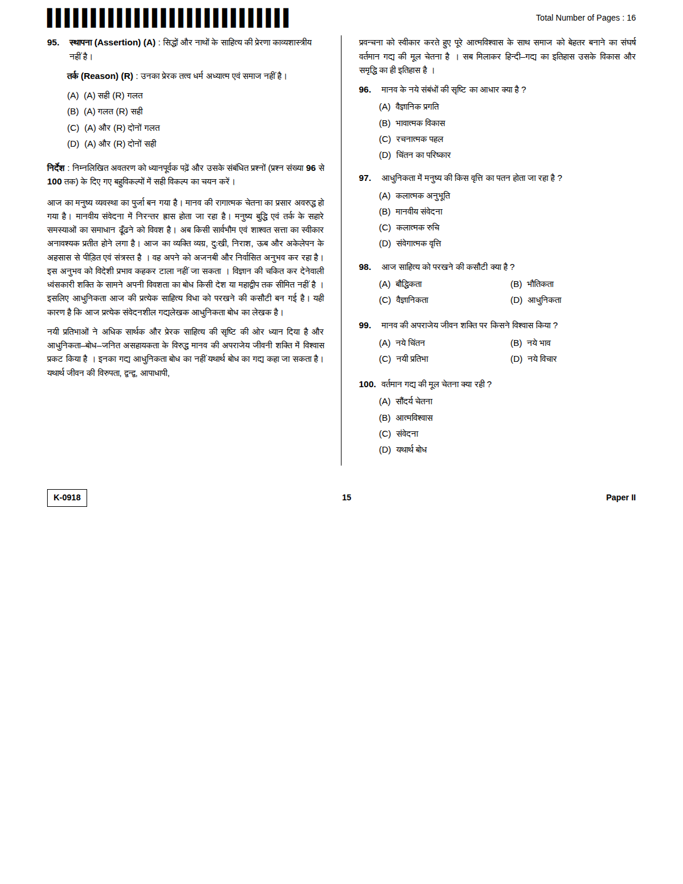▌▌▌▌▌▌▌▌▌▌▌▌▌▌▌▌▌▌▌▌▌▌▌▌▌▌▌▌
Total Number of Pages : 16
95. स्थापना (Assertion) (A) : सिद्धों और नाथों के साहित्य की प्रेरणा काव्यशास्त्रीय नहीं है।
तर्क (Reason) (R) : उनका प्रेरक तत्व धर्म अध्यात्म एवं समाज नहीं है।
(A) (A) सही (R) गलत
(B) (A) गलत (R) सही
(C) (A) और (R) दोनों गलत
(D) (A) और (R) दोनों सही
निर्देश : निम्नलिखित अवतरण को ध्यानपूर्वक पढ़ें और उसके संबंधित प्रश्नों (प्रश्न संख्या 96 से 100 तक) के दिए गए बहुविकल्पों में सही विकल्प का चयन करें।
आज का मनुष्य व्यवस्था का पुर्जा बन गया है। मानव की रागात्मक चेतना का प्रसार अवरुद्ध हो गया है। मानवीय संवेदना में निरन्तर ह्रास होता जा रहा है। मनुष्य बुद्धि एवं तर्क के सहारे समस्याओं का समाधान ढूँढने को विवश है। अब किसी सार्वभौम एवं शाश्वत सत्ता का स्वीकार अनावश्यक प्रतीत होने लगा है। आज का व्यक्ति व्यग्र, दुःखी, निराश, ऊब और अकेलेपन के अहसास से पीड़ित एवं संत्रस्त है । वह अपने को अजनबी और निर्वासित अनुभव कर रहा है। इस अनुभव को विदेशी प्रभाव कहकर टाला नहीं जा सकता । विज्ञान की चकित कर देनेवाली ध्वंसकारी शक्ति के सामने अपनी विवशता का बोध किसी देश या महाद्वीप तक सीमित नहीं है । इसलिए आधुनिकता आज की प्रत्येक साहित्य विधा को परखने की कसौटी बन गई है। यही कारण है कि आज प्रत्येक संवेदनशील गद्यलेखक आधुनिकता बोध का लेखक है।
नयी प्रतिभाओं ने अधिक सार्थक और प्रेरक साहित्य की सृष्टि की ओर ध्यान दिया है और आधुनिकता–बोध–जनित असहायकता के विरुद्ध मानव की अपराजेय जीवनी शक्ति में विश्वास प्रकट किया है । इनका गद्य आधुनिकता बोध का नहीं यथार्थ बोध का गद्य कहा जा सकता है। यथार्थ जीवन की विरुपता, द्वन्द्व, आपाधापी,
प्रवन्चना को स्वीकार करते हुए पूरे आत्मविश्वास के साथ समाज को बेहतर बनाने का संघर्ष वर्तमान गद्य की मूल चेतना है । सब मिलाकर हिन्दी–गद्य का इतिहास उसके विकास और समृद्धि का ही इतिहास है ।
96. मानव के नये संबंधों की सृष्टि का आधार क्या है ?
(A) वैज्ञानिक प्रगति
(B) भावात्मक विकास
(C) रचनात्मक पहल
(D) चिंतन का परिष्कार
97. आधुनिकता में मनुष्य की किस वृत्ति का पतन होता जा रहा है ?
(A) कलात्मक अनुभूति
(B) मानवीय संवेदना
(C) कलात्मक रुचि
(D) संवेगात्मक वृत्ति
98. आज साहित्य को परखने की कसौटी क्या है ?
(A) बौद्धिकता
(B) भौतिकता
(C) वैज्ञानिकता
(D) आधुनिकता
99. मानव की अपराजेय जीवन शक्ति पर किसने विश्वास किया ?
(A) नये चिंतन
(B) नये भाव
(C) नयी प्रतिभा
(D) नये विचार
100. वर्तमान गद्य की मूल चेतना क्या रही ?
(A) सौंदर्य चेतना
(B) आत्मविश्वास
(C) संवेदना
(D) यथार्थ बोध
K-0918
15
Paper II